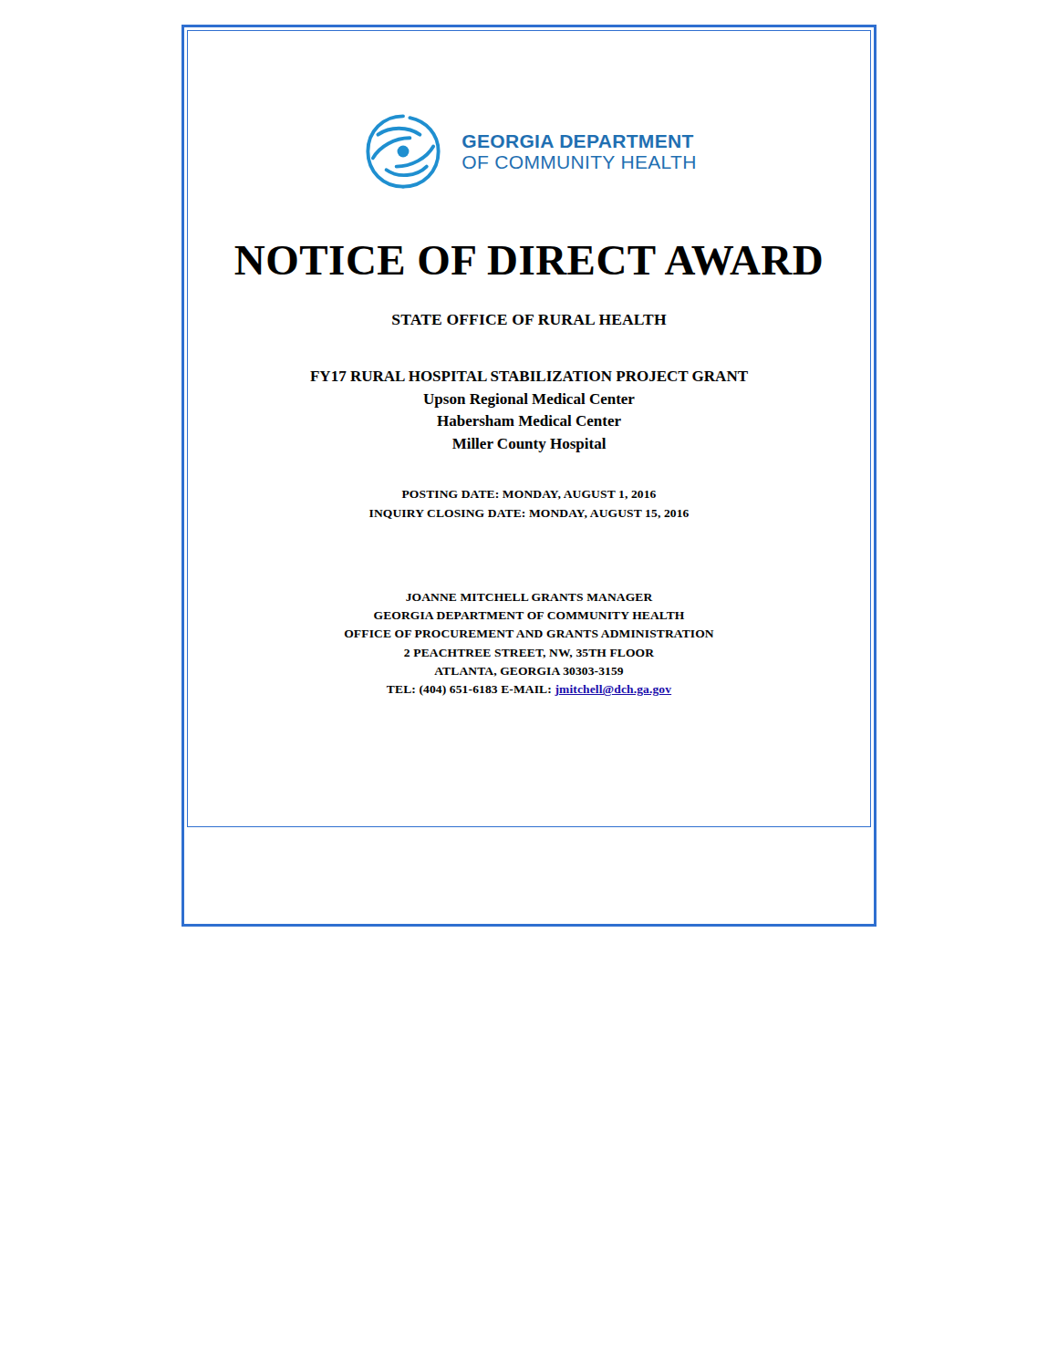Georgia Department
of Community Health
NOTICE OF DIRECT AWARD
STATE OFFICE OF RURAL HEALTH
FY17 RURAL HOSPITAL STABILIZATION PROJECT GRANT
Upson Regional Medical Center
Habersham Medical Center
Miller County Hospital
POSTING DATE: MONDAY, AUGUST 1, 2016
INQUIRY CLOSING DATE: MONDAY, AUGUST 15, 2016
JOANNE MITCHELL GRANTS MANAGER
GEORGIA DEPARTMENT OF COMMUNITY HEALTH
OFFICE OF PROCUREMENT AND GRANTS ADMINISTRATION
2 PEACHTREE STREET, NW, 35TH FLOOR
ATLANTA, GEORGIA 30303-3159
TEL: (404) 651-6183 E-MAIL: jmitchell@dch.ga.gov